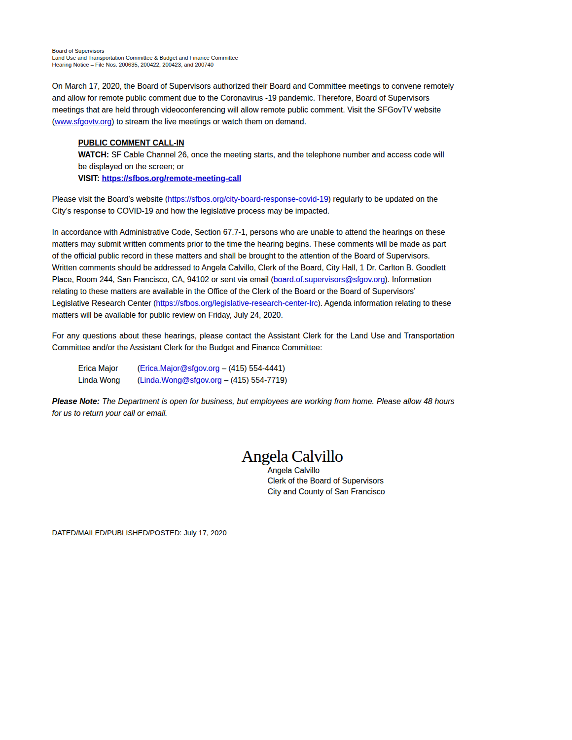Board of Supervisors
Land Use and Transportation Committee & Budget and Finance Committee
Hearing Notice – File Nos. 200635, 200422, 200423, and 200740
On March 17, 2020, the Board of Supervisors authorized their Board and Committee meetings to convene remotely and allow for remote public comment due to the Coronavirus -19 pandemic. Therefore, Board of Supervisors meetings that are held through videoconferencing will allow remote public comment. Visit the SFGovTV website (www.sfgovtv.org) to stream the live meetings or watch them on demand.
PUBLIC COMMENT CALL-IN
WATCH: SF Cable Channel 26, once the meeting starts, and the telephone number and access code will be displayed on the screen; or
VISIT: https://sfbos.org/remote-meeting-call
Please visit the Board’s website (https://sfbos.org/city-board-response-covid-19) regularly to be updated on the City’s response to COVID-19 and how the legislative process may be impacted.
In accordance with Administrative Code, Section 67.7-1, persons who are unable to attend the hearings on these matters may submit written comments prior to the time the hearing begins. These comments will be made as part of the official public record in these matters and shall be brought to the attention of the Board of Supervisors. Written comments should be addressed to Angela Calvillo, Clerk of the Board, City Hall, 1 Dr. Carlton B. Goodlett Place, Room 244, San Francisco, CA, 94102 or sent via email (board.of.supervisors@sfgov.org). Information relating to these matters are available in the Office of the Clerk of the Board or the Board of Supervisors’ Legislative Research Center (https://sfbos.org/legislative-research-center-lrc). Agenda information relating to these matters will be available for public review on Friday, July 24, 2020.
For any questions about these hearings, please contact the Assistant Clerk for the Land Use and Transportation Committee and/or the Assistant Clerk for the Budget and Finance Committee:
Erica Major(Erica.Major@sfgov.org – (415) 554-4441)
Linda Wong(Linda.Wong@sfgov.org – (415) 554-7719)
Please Note: The Department is open for business, but employees are working from home. Please allow 48 hours for us to return your call or email.
Angela Calvillo
Angela Calvillo
Clerk of the Board of Supervisors
City and County of San Francisco
DATED/MAILED/PUBLISHED/POSTED: July 17, 2020